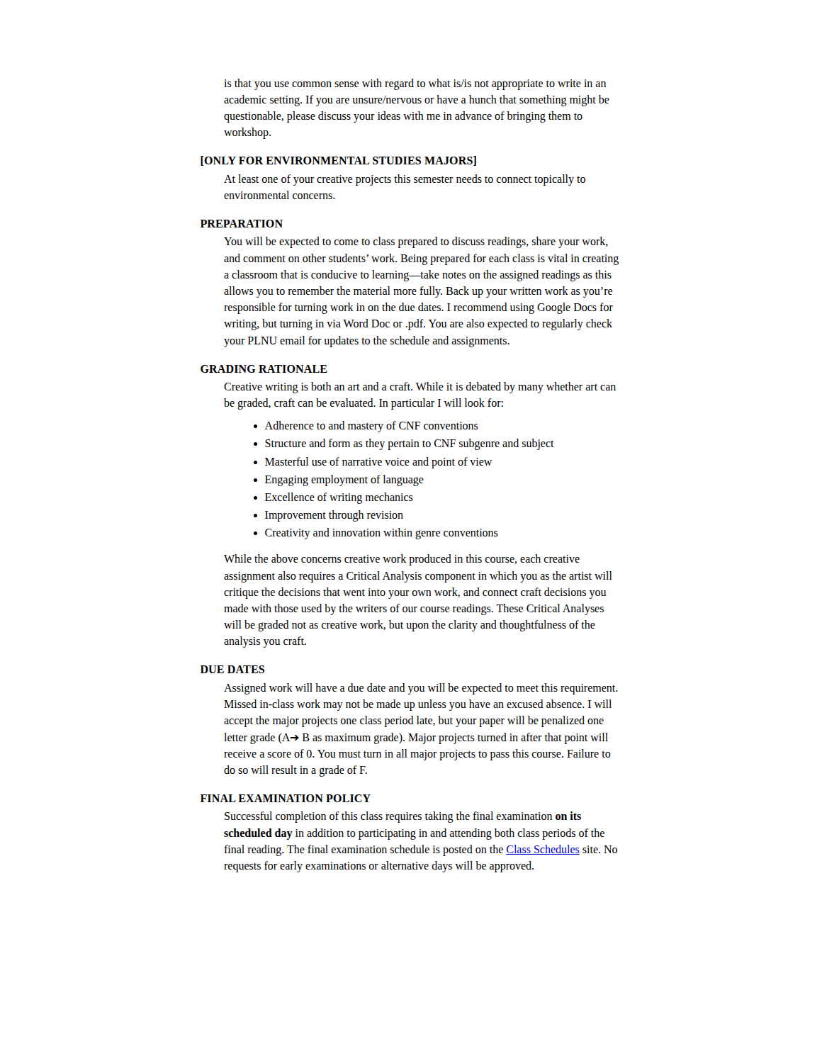is that you use common sense with regard to what is/is not appropriate to write in an academic setting. If you are unsure/nervous or have a hunch that something might be questionable, please discuss your ideas with me in advance of bringing them to workshop.
[Only for Environmental Studies Majors]
At least one of your creative projects this semester needs to connect topically to environmental concerns.
Preparation
You will be expected to come to class prepared to discuss readings, share your work, and comment on other students’ work. Being prepared for each class is vital in creating a classroom that is conducive to learning—take notes on the assigned readings as this allows you to remember the material more fully. Back up your written work as you’re responsible for turning work in on the due dates. I recommend using Google Docs for writing, but turning in via Word Doc or .pdf. You are also expected to regularly check your PLNU email for updates to the schedule and assignments.
Grading Rationale
Creative writing is both an art and a craft. While it is debated by many whether art can be graded, craft can be evaluated. In particular I will look for:
Adherence to and mastery of CNF conventions
Structure and form as they pertain to CNF subgenre and subject
Masterful use of narrative voice and point of view
Engaging employment of language
Excellence of writing mechanics
Improvement through revision
Creativity and innovation within genre conventions
While the above concerns creative work produced in this course, each creative assignment also requires a Critical Analysis component in which you as the artist will critique the decisions that went into your own work, and connect craft decisions you made with those used by the writers of our course readings. These Critical Analyses will be graded not as creative work, but upon the clarity and thoughtfulness of the analysis you craft.
Due Dates
Assigned work will have a due date and you will be expected to meet this requirement. Missed in-class work may not be made up unless you have an excused absence. I will accept the major projects one class period late, but your paper will be penalized one letter grade (A➔ B as maximum grade). Major projects turned in after that point will receive a score of 0. You must turn in all major projects to pass this course. Failure to do so will result in a grade of F.
Final Examination Policy
Successful completion of this class requires taking the final examination on its scheduled day in addition to participating in and attending both class periods of the final reading. The final examination schedule is posted on the Class Schedules site. No requests for early examinations or alternative days will be approved.